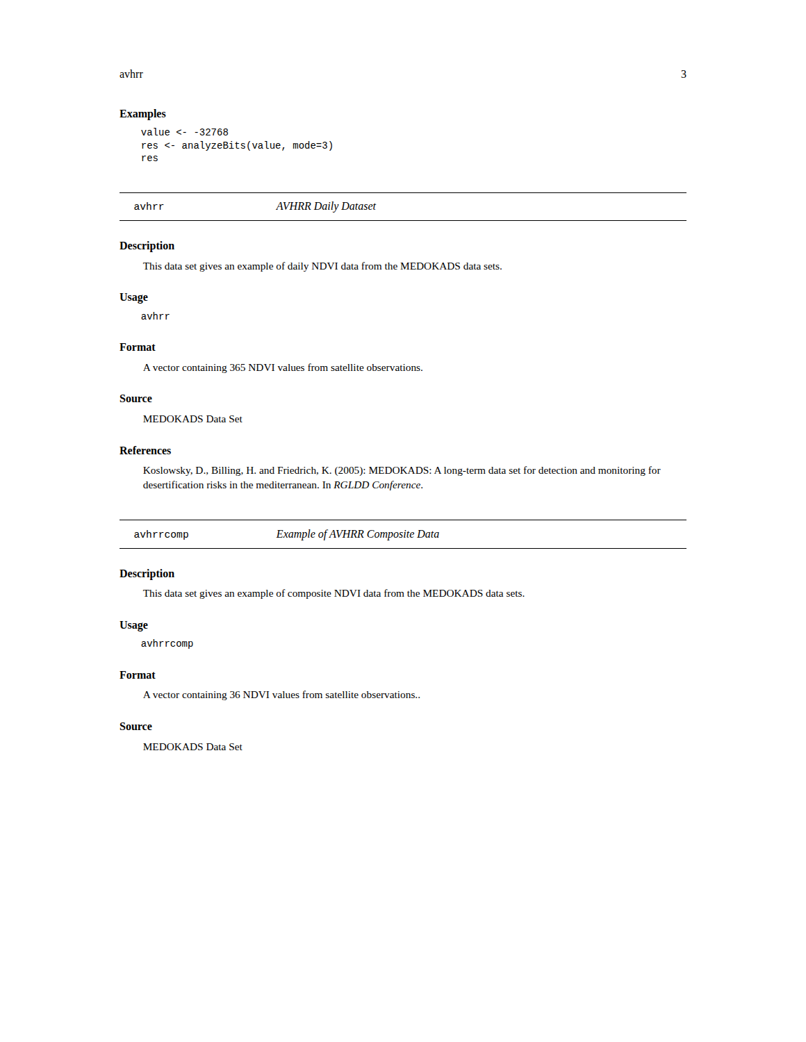avhrr
3
Examples
value <- -32768
res <- analyzeBits(value, mode=3)
res
avhrr
AVHRR Daily Dataset
Description
This data set gives an example of daily NDVI data from the MEDOKADS data sets.
Usage
avhrr
Format
A vector containing 365 NDVI values from satellite observations.
Source
MEDOKADS Data Set
References
Koslowsky, D., Billing, H. and Friedrich, K. (2005): MEDOKADS: A long-term data set for detection and monitoring for desertification risks in the mediterranean. In RGLDD Conference.
avhrrcomp
Example of AVHRR Composite Data
Description
This data set gives an example of composite NDVI data from the MEDOKADS data sets.
Usage
avhrrcomp
Format
A vector containing 36 NDVI values from satellite observations..
Source
MEDOKADS Data Set